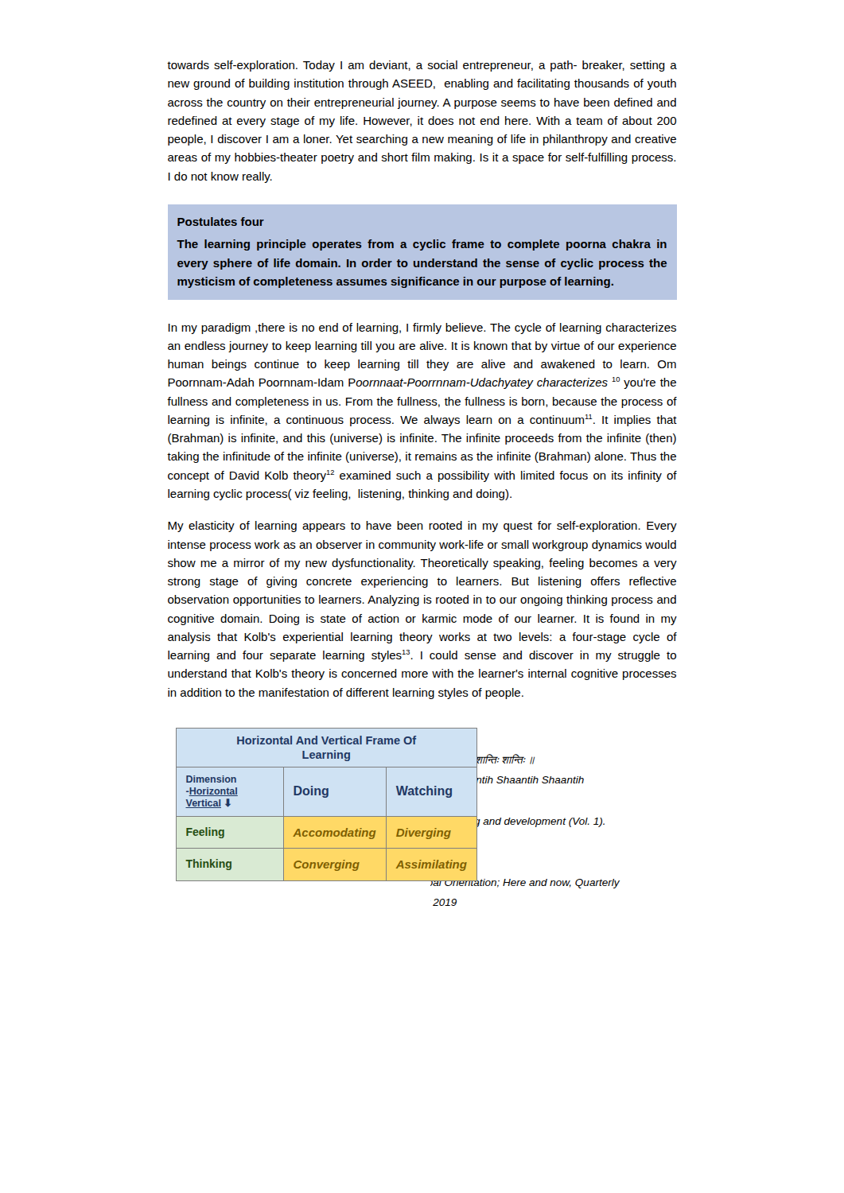towards self-exploration. Today I am deviant, a social entrepreneur, a path- breaker, setting a new ground of building institution through ASEED, enabling and facilitating thousands of youth across the country on their entrepreneurial journey. A purpose seems to have been defined and redefined at every stage of my life. However, it does not end here. With a team of about 200 people, I discover I am a loner. Yet searching a new meaning of life in philanthropy and creative areas of my hobbies-theater poetry and short film making. Is it a space for self-fulfilling process. I do not know really.
Postulates four
The learning principle operates from a cyclic frame to complete poorna chakra in every sphere of life domain. In order to understand the sense of cyclic process the mysticism of completeness assumes significance in our purpose of learning.
In my paradigm ,there is no end of learning, I firmly believe. The cycle of learning characterizes an endless journey to keep learning till you are alive. It is known that by virtue of our experience human beings continue to keep learning till they are alive and awakened to learn. Om Poornnam-Adah Poornnam-Idam Poornnaat-Poorrnnam-Udachyatey characterizes 10 you're the fullness and completeness in us. From the fullness, the fullness is born, because the process of learning is infinite, a continuous process. We always learn on a continuum11. It implies that (Brahman) is infinite, and this (universe) is infinite. The infinite proceeds from the infinite (then) taking the infinitude of the infinite (universe), it remains as the infinite (Brahman) alone. Thus the concept of David Kolb theory12 examined such a possibility with limited focus on its infinity of learning cyclic process( viz feeling, listening, thinking and doing).
My elasticity of learning appears to have been rooted in my quest for self-exploration. Every intense process work as an observer in community work-life or small workgroup dynamics would show me a mirror of my new dysfunctionality. Theoretically speaking, feeling becomes a very strong stage of giving concrete experiencing to learners. But listening offers reflective observation opportunities to learners. Analyzing is rooted in to our ongoing thinking process and cognitive domain. Doing is state of action or karmic mode of our learner. It is found in my analysis that Kolb's experiential learning theory works at two levels: a four-stage cycle of learning and four separate learning styles13. I could sense and discover in my struggle to understand that Kolb's theory is concerned more with the learner's internal cognitive processes in addition to the manifestation of different learning styles of people.
पते ॥ॐ शान्तिः शान्तिः शान्तिः ॥ te ,Om Shaantih Shaantih Shaantih ce of learning and development (Vol. 1). Goal Orientation; Here and now, Quarterly ust 2019
Horizontal And Vertical Frame Of Learning
| Dimension - Horizontal Vertical ⬇ | Doing | Watching |
| --- | --- | --- |
| Feeling | Accomodating | Diverging |
| Thinking | Converging | Assimilating |